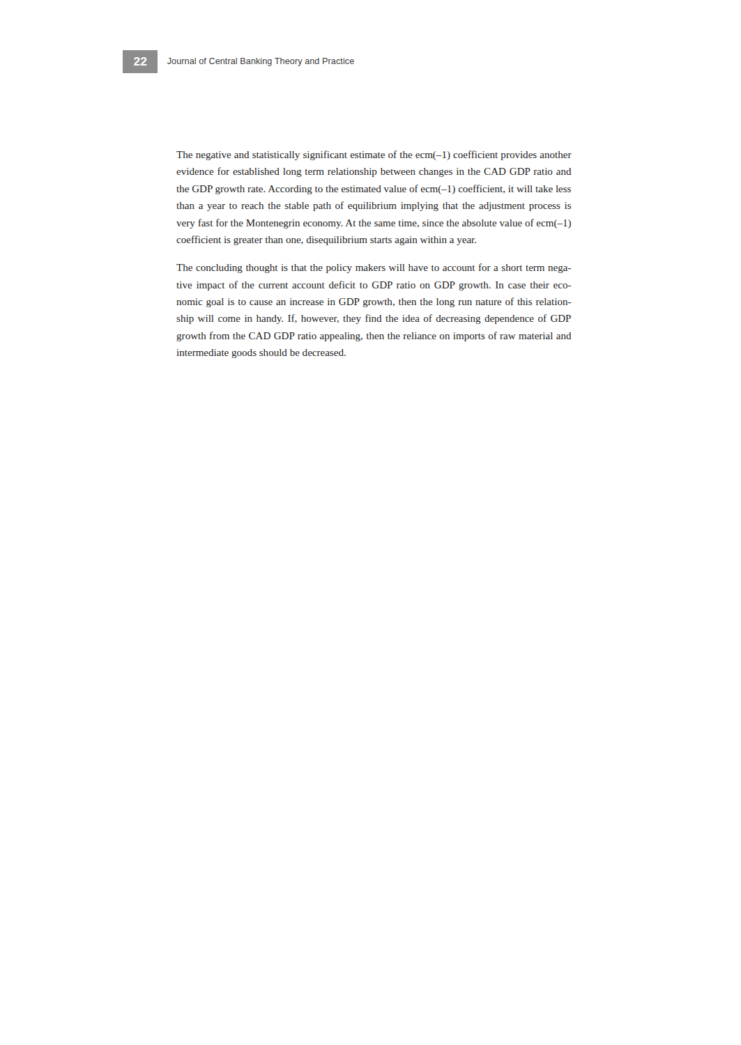22
Journal of Central Banking Theory and Practice
The negative and statistically significant estimate of the ecm(–1) coefficient provides another evidence for established long term relationship between changes in the CAD GDP ratio and the GDP growth rate. According to the estimated value of ecm(–1) coefficient, it will take less than a year to reach the stable path of equilibrium implying that the adjustment process is very fast for the Montenegrin economy. At the same time, since the absolute value of ecm(–1) coefficient is greater than one, disequilibrium starts again within a year.
The concluding thought is that the policy makers will have to account for a short term negative impact of the current account deficit to GDP ratio on GDP growth. In case their economic goal is to cause an increase in GDP growth, then the long run nature of this relationship will come in handy. If, however, they find the idea of decreasing dependence of GDP growth from the CAD GDP ratio appealing, then the reliance on imports of raw material and intermediate goods should be decreased.